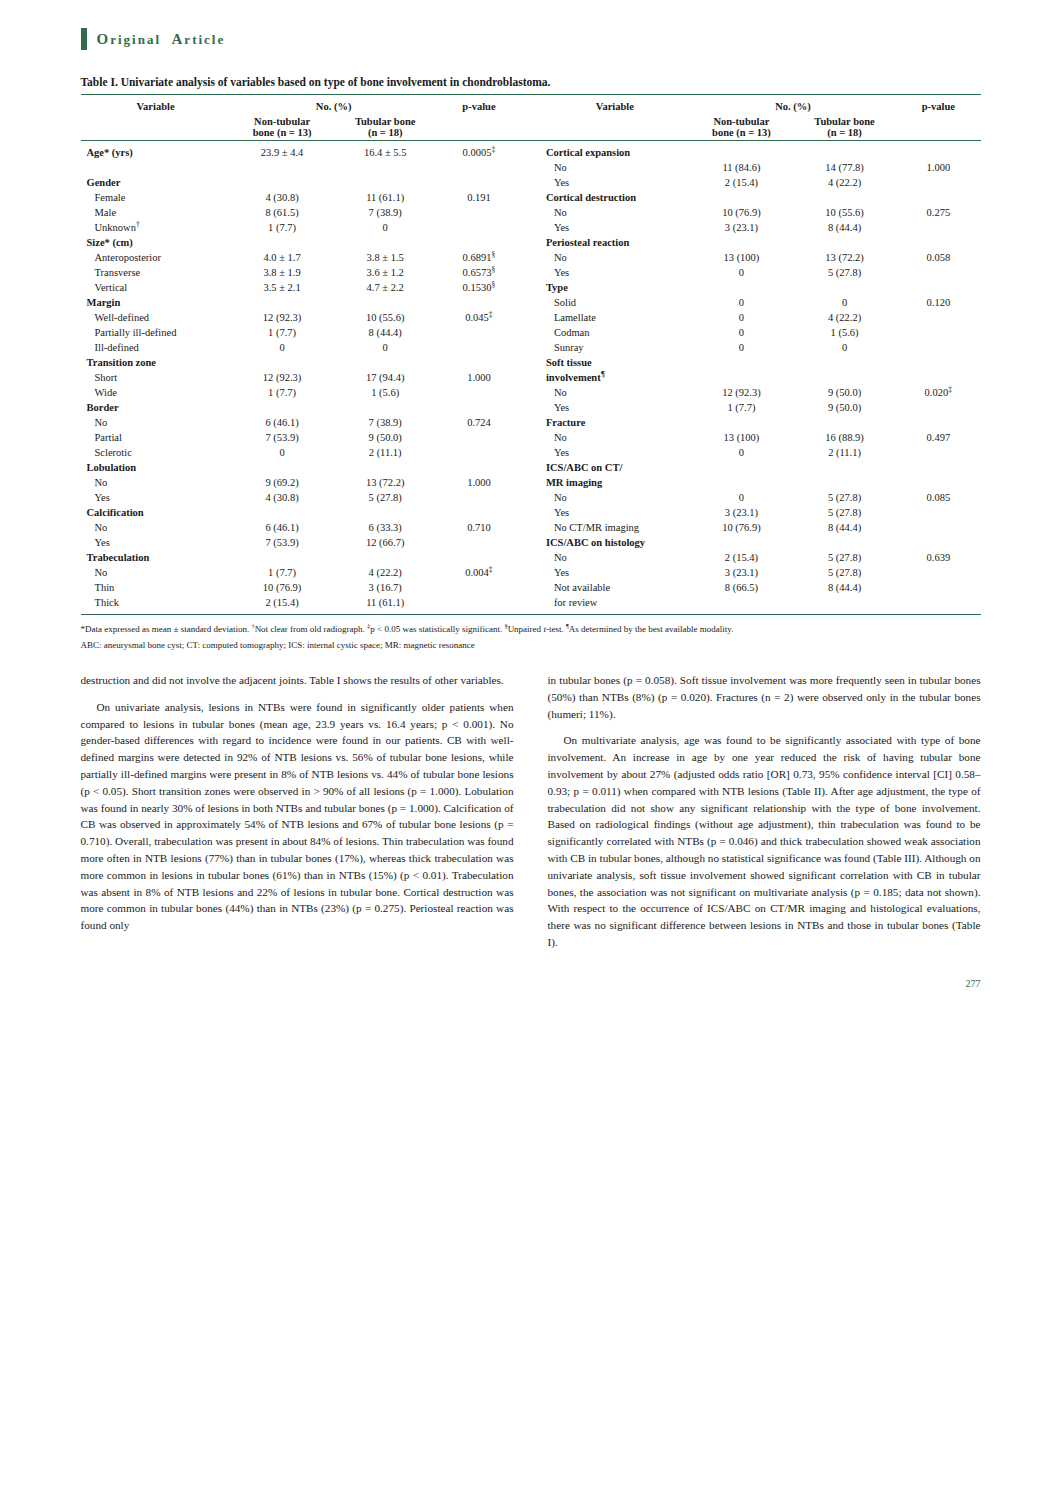Original Article
Table I. Univariate analysis of variables based on type of bone involvement in chondroblastoma.
| Variable | No. (%) | p-value | | Variable | No. (%) | p-value |
| --- | --- | --- | --- | --- | --- | --- |
| Non-tubular bone (n = 13) | Tubular bone (n = 18) | Non-tubular bone (n = 13) | Tubular bone (n = 18) |
| Age* (yrs) | 23.9 ± 4.4 | 16.4 ± 5.5 | 0.0005 ‡ | | Cortical expansion | | | |
| | | | | | No | 11 (84.6) | 14 (77.8) | 1.000 |
| Gender | | | | | Yes | 2 (15.4) | 4 (22.2) | |
| Female | 4 (30.8) | 11 (61.1) | 0.191 | | Cortical destruction | | | |
| Male | 8 (61.5) | 7 (38.9) | | | No | 10 (76.9) | 10 (55.6) | 0.275 |
| Unknown † | 1 (7.7) | 0 | | | Yes | 3 (23.1) | 8 (44.4) | |
| Size* (cm) | | | | | Periosteal reaction | | | |
| Anteroposterior | 4.0 ± 1.7 | 3.8 ± 1.5 | 0.6891 § | | No | 13 (100) | 13 (72.2) | 0.058 |
| Transverse | 3.8 ± 1.9 | 3.6 ± 1.2 | 0.6573 § | | Yes | 0 | 5 (27.8) | |
| Vertical | 3.5 ± 2.1 | 4.7 ± 2.2 | 0.1530 § | | Type | | | |
| Margin | | | | | Solid | 0 | 0 | 0.120 |
| Well-defined | 12 (92.3) | 10 (55.6) | 0.045 ‡ | | Lamellate | 0 | 4 (22.2) | |
| Partially ill-defined | 1 (7.7) | 8 (44.4) | | | Codman | 0 | 1 (5.6) | |
| Ill-defined | 0 | 0 | | | Sunray | 0 | 0 | |
| Transition zone | | | | | Soft tissue | | | |
| Short | 12 (92.3) | 17 (94.4) | 1.000 | | involvement ¶ | | | |
| Wide | 1 (7.7) | 1 (5.6) | | | No | 12 (92.3) | 9 (50.0) | 0.020 ‡ |
| Border | | | | | Yes | 1 (7.7) | 9 (50.0) | |
| No | 6 (46.1) | 7 (38.9) | 0.724 | | Fracture | | | |
| Partial | 7 (53.9) | 9 (50.0) | | | No | 13 (100) | 16 (88.9) | 0.497 |
| Sclerotic | 0 | 2 (11.1) | | | Yes | 0 | 2 (11.1) | |
| Lobulation | | | | | ICS/ABC on CT/ | | | |
| No | 9 (69.2) | 13 (72.2) | 1.000 | | MR imaging | | | |
| Yes | 4 (30.8) | 5 (27.8) | | | No | 0 | 5 (27.8) | 0.085 |
| Calcification | | | | | Yes | 3 (23.1) | 5 (27.8) | |
| No | 6 (46.1) | 6 (33.3) | 0.710 | | No CT/MR imaging | 10 (76.9) | 8 (44.4) | |
| Yes | 7 (53.9) | 12 (66.7) | | | ICS/ABC on histology | | | |
| Trabeculation | | | | | No | 2 (15.4) | 5 (27.8) | 0.639 |
| No | 1 (7.7) | 4 (22.2) | 0.004 ‡ | | Yes | 3 (23.1) | 5 (27.8) | |
| Thin | 10 (76.9) | 3 (16.7) | | | Not available | 8 (66.5) | 8 (44.4) | |
| Thick | 2 (15.4) | 11 (61.1) | | | for review | | | |
*Data expressed as mean ± standard deviation. †Not clear from old radiograph. ‡p < 0.05 was statistically significant. §Unpaired t-test. ¶As determined by the best available modality.
ABC: aneurysmal bone cyst; CT: computed tomography; ICS: internal cystic space; MR: magnetic resonance
destruction and did not involve the adjacent joints. Table I shows the results of other variables.
On univariate analysis, lesions in NTBs were found in significantly older patients when compared to lesions in tubular bones (mean age, 23.9 years vs. 16.4 years; p < 0.001). No gender-based differences with regard to incidence were found in our patients. CB with well-defined margins were detected in 92% of NTB lesions vs. 56% of tubular bone lesions, while partially ill-defined margins were present in 8% of NTB lesions vs. 44% of tubular bone lesions (p < 0.05). Short transition zones were observed in > 90% of all lesions (p = 1.000). Lobulation was found in nearly 30% of lesions in both NTBs and tubular bones (p = 1.000). Calcification of CB was observed in approximately 54% of NTB lesions and 67% of tubular bone lesions (p = 0.710). Overall, trabeculation was present in about 84% of lesions. Thin trabeculation was found more often in NTB lesions (77%) than in tubular bones (17%), whereas thick trabeculation was more common in lesions in tubular bones (61%) than in NTBs (15%) (p < 0.01). Trabeculation was absent in 8% of NTB lesions and 22% of lesions in tubular bone. Cortical destruction was more common in tubular bones (44%) than in NTBs (23%) (p = 0.275). Periosteal reaction was found only
in tubular bones (p = 0.058). Soft tissue involvement was more frequently seen in tubular bones (50%) than NTBs (8%) (p = 0.020). Fractures (n = 2) were observed only in the tubular bones (humeri; 11%).
On multivariate analysis, age was found to be significantly associated with type of bone involvement. An increase in age by one year reduced the risk of having tubular bone involvement by about 27% (adjusted odds ratio [OR] 0.73, 95% confidence interval [CI] 0.58–0.93; p = 0.011) when compared with NTB lesions (Table II). After age adjustment, the type of trabeculation did not show any significant relationship with the type of bone involvement. Based on radiological findings (without age adjustment), thin trabeculation was found to be significantly correlated with NTBs (p = 0.046) and thick trabeculation showed weak association with CB in tubular bones, although no statistical significance was found (Table III). Although on univariate analysis, soft tissue involvement showed significant correlation with CB in tubular bones, the association was not significant on multivariate analysis (p = 0.185; data not shown). With respect to the occurrence of ICS/ABC on CT/MR imaging and histological evaluations, there was no significant difference between lesions in NTBs and those in tubular bones (Table I).
277